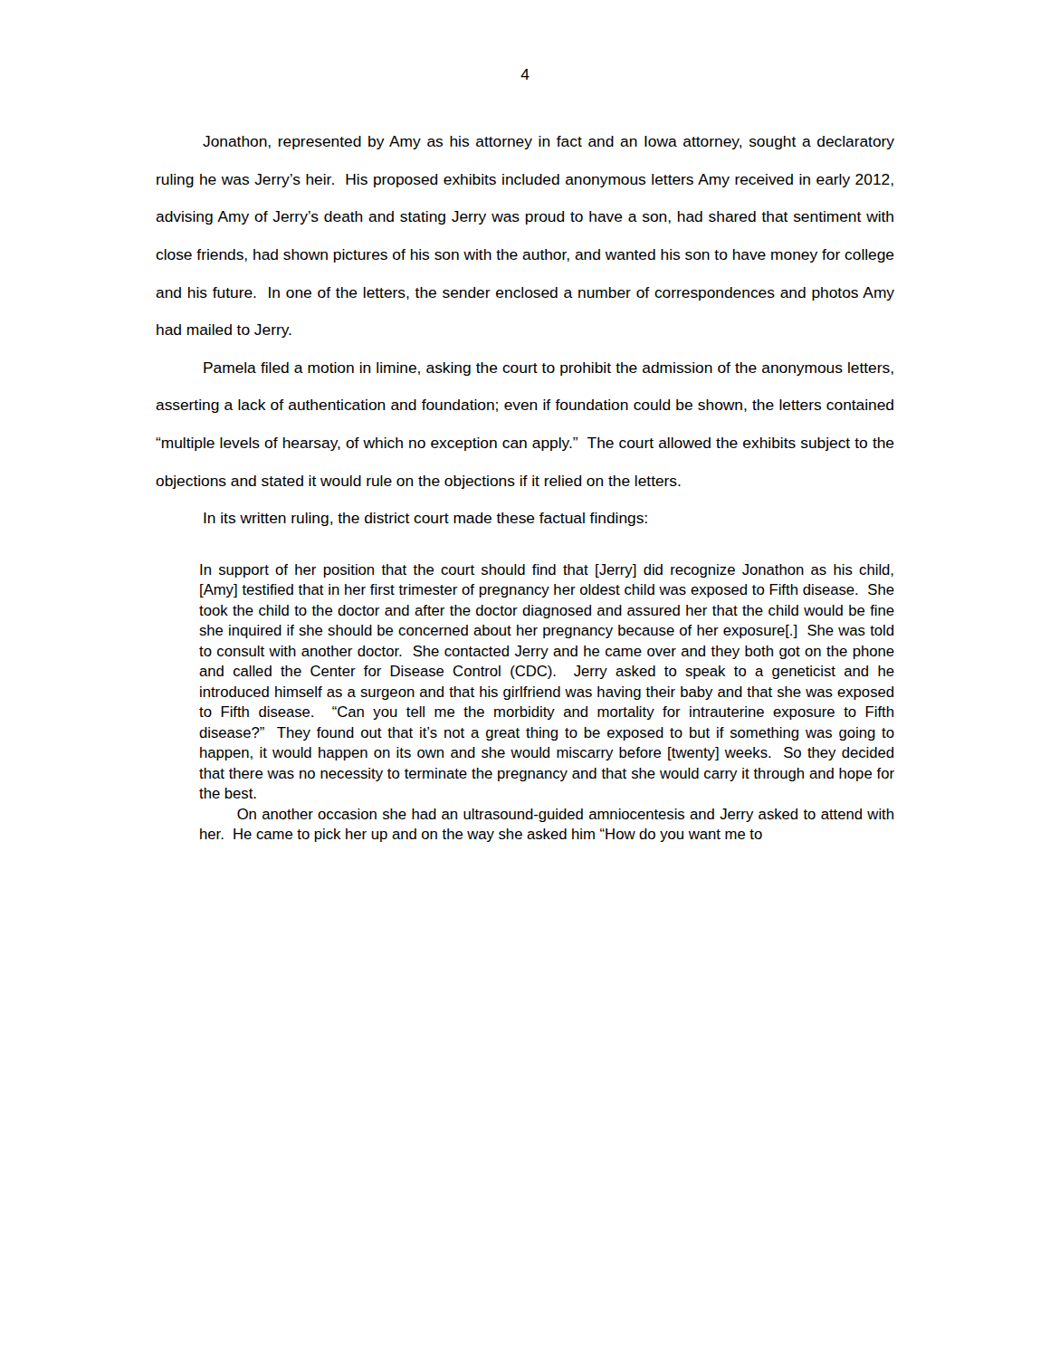4
Jonathon, represented by Amy as his attorney in fact and an Iowa attorney, sought a declaratory ruling he was Jerry’s heir. His proposed exhibits included anonymous letters Amy received in early 2012, advising Amy of Jerry’s death and stating Jerry was proud to have a son, had shared that sentiment with close friends, had shown pictures of his son with the author, and wanted his son to have money for college and his future. In one of the letters, the sender enclosed a number of correspondences and photos Amy had mailed to Jerry.
Pamela filed a motion in limine, asking the court to prohibit the admission of the anonymous letters, asserting a lack of authentication and foundation; even if foundation could be shown, the letters contained “multiple levels of hearsay, of which no exception can apply.” The court allowed the exhibits subject to the objections and stated it would rule on the objections if it relied on the letters.
In its written ruling, the district court made these factual findings:
In support of her position that the court should find that [Jerry] did recognize Jonathon as his child, [Amy] testified that in her first trimester of pregnancy her oldest child was exposed to Fifth disease. She took the child to the doctor and after the doctor diagnosed and assured her that the child would be fine she inquired if she should be concerned about her pregnancy because of her exposure[.] She was told to consult with another doctor. She contacted Jerry and he came over and they both got on the phone and called the Center for Disease Control (CDC). Jerry asked to speak to a geneticist and he introduced himself as a surgeon and that his girlfriend was having their baby and that she was exposed to Fifth disease. “Can you tell me the morbidity and mortality for intrauterine exposure to Fifth disease?” They found out that it’s not a great thing to be exposed to but if something was going to happen, it would happen on its own and she would miscarry before [twenty] weeks. So they decided that there was no necessity to terminate the pregnancy and that she would carry it through and hope for the best.
On another occasion she had an ultrasound-guided amniocentesis and Jerry asked to attend with her. He came to pick her up and on the way she asked him “How do you want me to